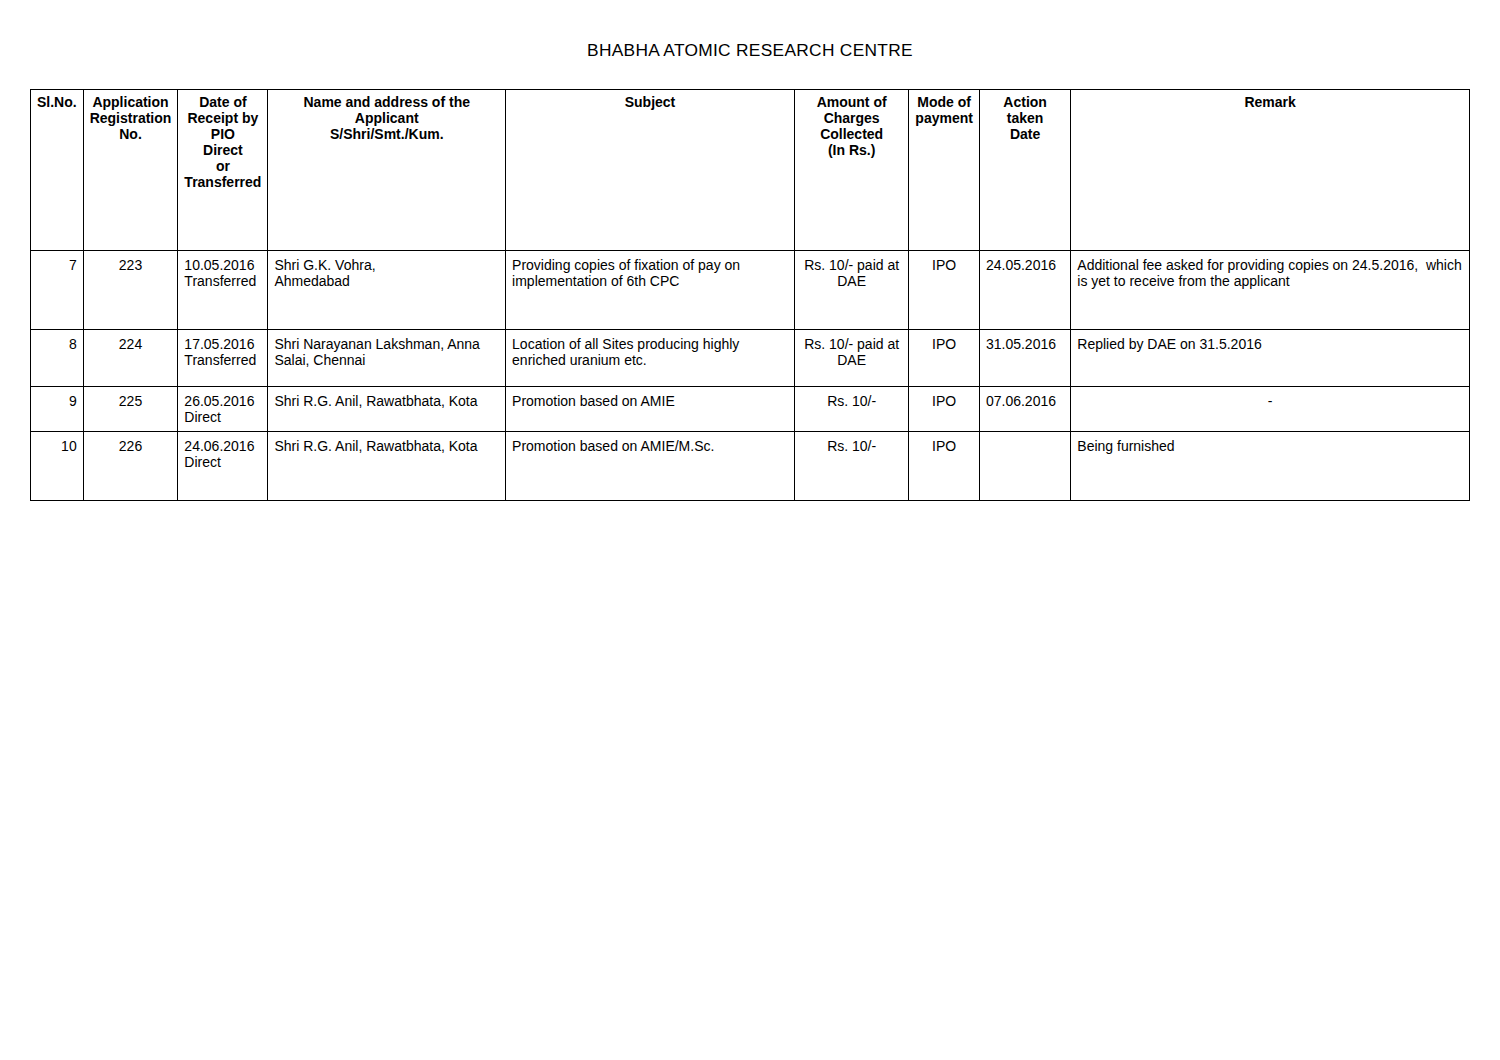BHABHA ATOMIC RESEARCH CENTRE
| Sl.No. | Application Registration No. | Date of Receipt by PIO Direct or Transferred | Name and address of the Applicant S/Shri/Smt./Kum. | Subject | Amount of Charges Collected (In Rs.) | Mode of payment | Action taken Date | Remark |
| --- | --- | --- | --- | --- | --- | --- | --- | --- |
| 7 | 223 | 10.05.2016 Transferred | Shri G.K. Vohra, Ahmedabad | Providing copies of fixation of pay on implementation of 6th CPC | Rs. 10/- paid at DAE | IPO | 24.05.2016 | Additional fee asked for providing copies on 24.5.2016, which is yet to receive from the applicant |
| 8 | 224 | 17.05.2016 Transferred | Shri Narayanan Lakshman, Anna Salai, Chennai | Location of all Sites producing highly enriched uranium etc. | Rs. 10/- paid at DAE | IPO | 31.05.2016 | Replied by DAE on 31.5.2016 |
| 9 | 225 | 26.05.2016 Direct | Shri R.G. Anil, Rawatbhata, Kota | Promotion based on AMIE | Rs. 10/- | IPO | 07.06.2016 | - |
| 10 | 226 | 24.06.2016 Direct | Shri R.G. Anil, Rawatbhata, Kota | Promotion based on AMIE/M.Sc. | Rs. 10/- | IPO | | Being furnished |